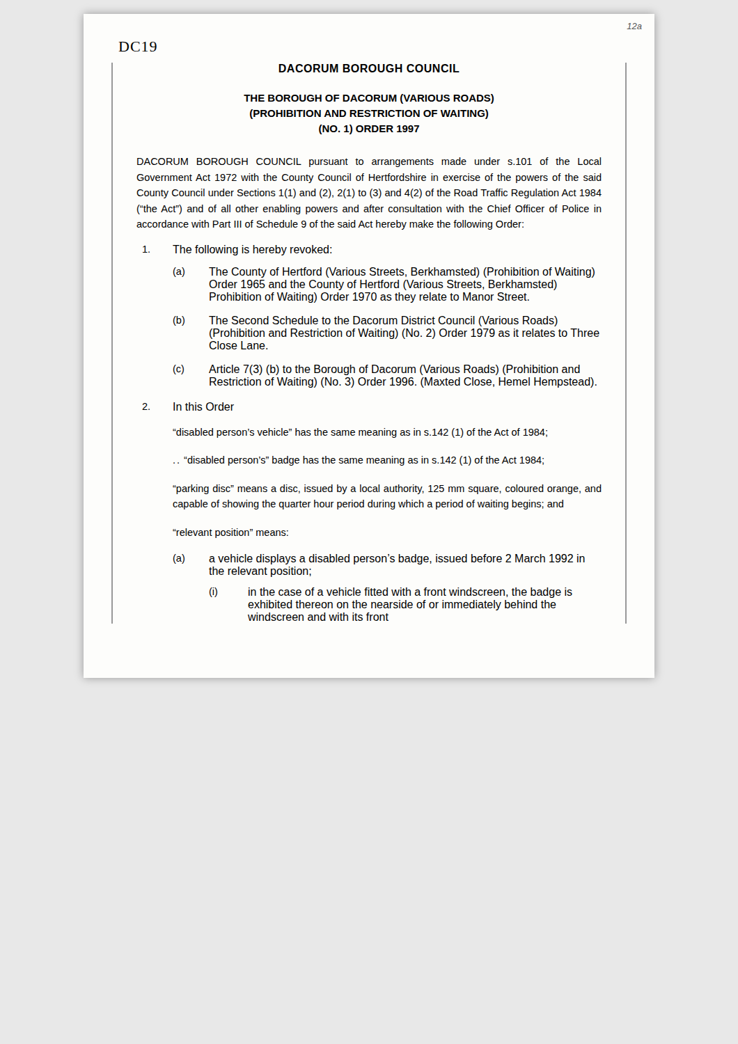12a
DC19
DACORUM BOROUGH COUNCIL
THE BOROUGH OF DACORUM (VARIOUS ROADS)
(PROHIBITION AND RESTRICTION OF WAITING)
(NO. 1) ORDER 1997
DACORUM BOROUGH COUNCIL pursuant to arrangements made under s.101 of the Local Government Act 1972 with the County Council of Hertfordshire in exercise of the powers of the said County Council under Sections 1(1) and (2), 2(1) to (3) and 4(2) of the Road Traffic Regulation Act 1984 (“the Act”) and of all other enabling powers and after consultation with the Chief Officer of Police in accordance with Part III of Schedule 9 of the said Act hereby make the following Order:
The following is hereby revoked:
The County of Hertford (Various Streets, Berkhamsted) (Prohibition of Waiting) Order 1965 and the County of Hertford (Various Streets, Berkhamsted) Prohibition of Waiting) Order 1970 as they relate to Manor Street.
The Second Schedule to the Dacorum District Council (Various Roads) (Prohibition and Restriction of Waiting) (No. 2) Order 1979 as it relates to Three Close Lane.
Article 7(3) (b) to the Borough of Dacorum (Various Roads) (Prohibition and Restriction of Waiting) (No. 3) Order 1996. (Maxted Close, Hemel Hempstead).
In this Order
“disabled person’s vehicle” has the same meaning as in s.142 (1) of the Act of 1984;
.. “disabled person’s” badge has the same meaning as in s.142 (1) of the Act 1984;
“parking disc” means a disc, issued by a local authority, 125 mm square, coloured orange, and capable of showing the quarter hour period during which a period of waiting begins; and
“relevant position” means:
a vehicle displays a disabled person’s badge, issued before 2 March 1992 in the relevant position;
in the case of a vehicle fitted with a front windscreen, the badge is exhibited thereon on the nearside of or immediately behind the windscreen and with its front